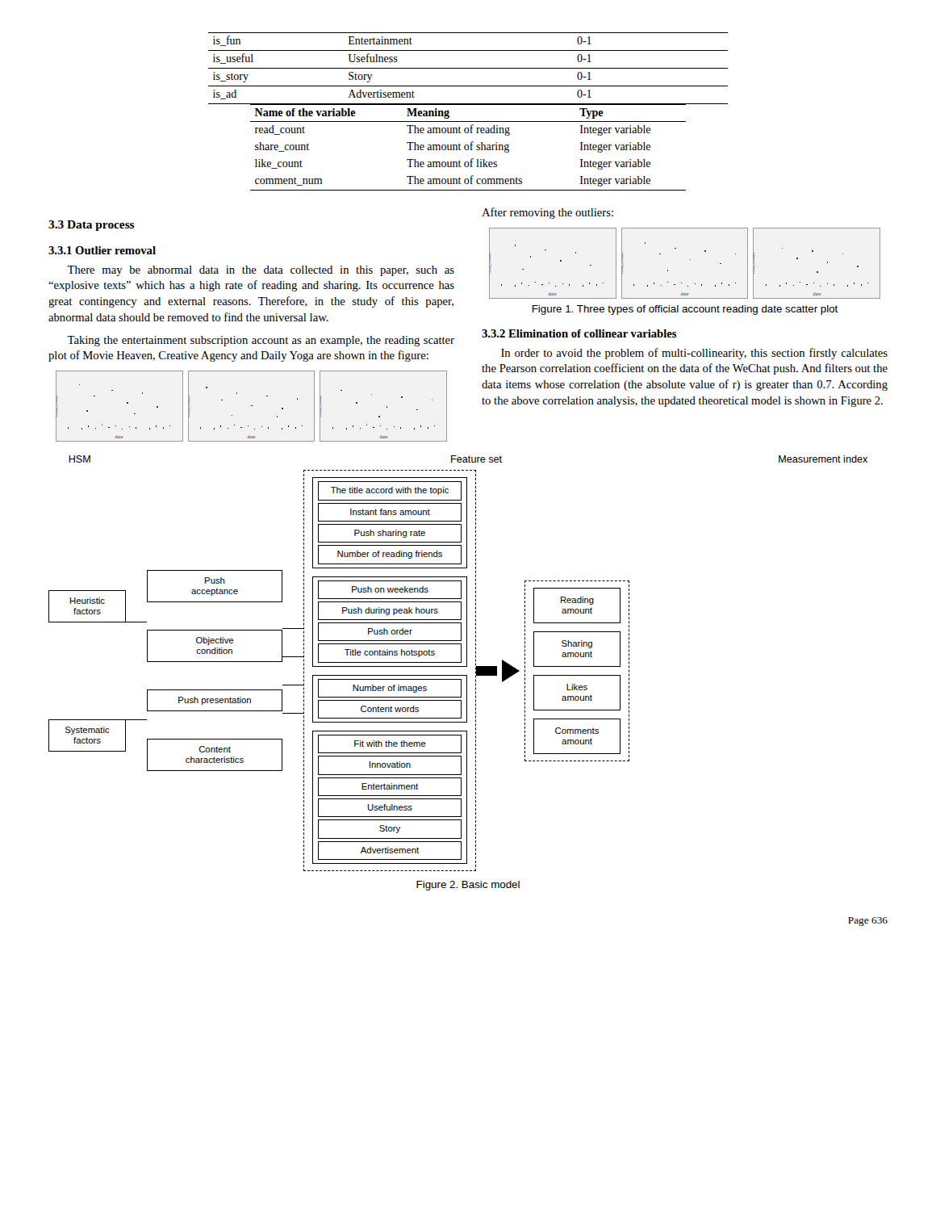| is_fun | Entertainment | 0-1 |
| is_useful | Usefulness | 0-1 |
| is_story | Story | 0-1 |
| is_ad | Advertisement | 0-1 |
| Name of the variable | Meaning | Type |
| --- | --- | --- |
| read_count | The amount of reading | Integer variable |
| share_count | The amount of sharing | Integer variable |
| like_count | The amount of likes | Integer variable |
| comment_num | The amount of comments | Integer variable |
3.3 Data process
3.3.1 Outlier removal
There may be abnormal data in the data collected in this paper, such as “explosive texts” which has a high rate of reading and sharing. Its occurrence has great contingency and external reasons. Therefore, in the study of this paper, abnormal data should be removed to find the universal law.
Taking the entertainment subscription account as an example, the reading scatter plot of Movie Heaven, Creative Agency and Daily Yoga are shown in the figure:
read_count
date
read_count
date
read_count
date
After removing the outliers:
read_count
date
read_count
date
read_count
date
Figure 1. Three types of official account reading date scatter plot
3.3.2 Elimination of collinear variables
In order to avoid the problem of multi-collinearity, this section firstly calculates the Pearson correlation coefficient on the data of the WeChat push. And filters out the data items whose correlation (the absolute value of r) is greater than 0.7. According to the above correlation analysis, the updated theoretical model is shown in Figure 2.
HSM Feature set Measurement index
Heuristic
factors
Systematic
factors
Push
acceptance
Objective
condition
Push presentation
Content
characteristics
The title accord with the topic
Instant fans amount
Push sharing rate
Number of reading friends
Push on weekends
Push during peak hours
Push order
Title contains hotspots
Number of images
Content words
Fit with the theme
Innovation
Entertainment
Usefulness
Story
Advertisement
Reading
amount
Sharing
amount
Likes
amount
Comments
amount
Figure 2. Basic model
Page 636